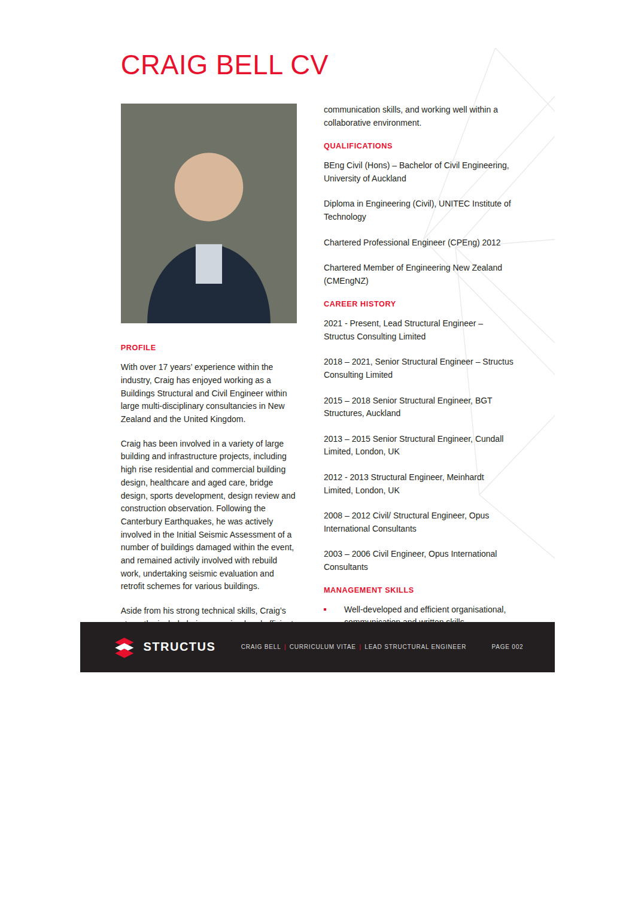CRAIG BELL CV
Profile
With over 17 years’ experience within the industry, Craig has enjoyed working as a Buildings Structural and Civil Engineer within large multi-disciplinary consultancies in New Zealand and the United Kingdom.
Craig has been involved in a variety of large building and infrastructure projects, including high rise residential and commercial building design, healthcare and aged care, bridge design, sports development, design review and construction observation. Following the Canterbury Earthquakes, he was actively involved in the Initial Seismic Assessment of a number of buildings damaged within the event, and remained activily involved with rebuild work, undertaking seismic evaluation and retrofit schemes for various buildings.
Aside from his strong technical skills, Craig’s strengths include being organised and efficient, strong leadership and
communication skills, and working well within a collaborative environment.
Qualifications
BEng Civil (Hons) – Bachelor of Civil Engineering, University of Auckland
Diploma in Engineering (Civil), UNITEC Institute of Technology
Chartered Professional Engineer (CPEng) 2012
Chartered Member of Engineering New Zealand (CMEngNZ)
Career History
2021 - Present, Lead Structural Engineer – Structus Consulting Limited
2018 – 2021, Senior Structural Engineer – Structus Consulting Limited
2015 – 2018 Senior Structural Engineer, BGT Structures, Auckland
2013 – 2015 Senior Structural Engineer, Cundall Limited, London, UK
2012 - 2013 Structural Engineer, Meinhardt Limited, London, UK
2008 – 2012 Civil/ Structural Engineer, Opus International Consultants
2003 – 2006 Civil Engineer, Opus International Consultants
Management Skills
Well-developed and efficient organisational, communication and written skills
STRUCTUS
CRAIG BELL | CURRICULUM VITAE | LEAD STRUCTURAL ENGINEER
PAGE 002